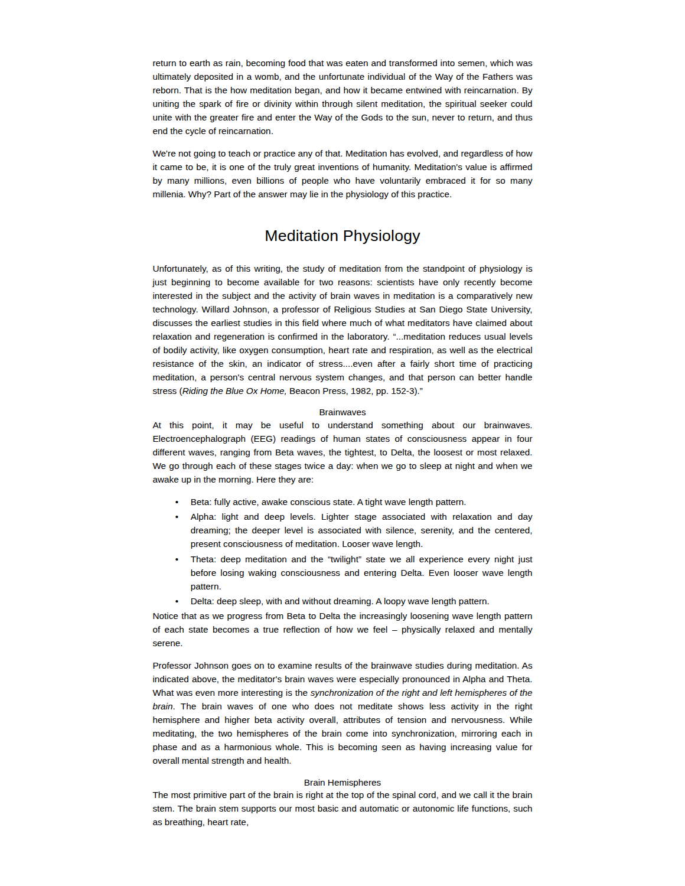return to earth as rain, becoming food that was eaten and transformed into semen, which was ultimately deposited in a womb, and the unfortunate individual of the Way of the Fathers was reborn. That is the how meditation began, and how it became entwined with reincarnation. By uniting the spark of fire or divinity within through silent meditation, the spiritual seeker could unite with the greater fire and enter the Way of the Gods to the sun, never to return, and thus end the cycle of reincarnation.
We're not going to teach or practice any of that. Meditation has evolved, and regardless of how it came to be, it is one of the truly great inventions of humanity. Meditation's value is affirmed by many millions, even billions of people who have voluntarily embraced it for so many millenia. Why? Part of the answer may lie in the physiology of this practice.
Meditation Physiology
Unfortunately, as of this writing, the study of meditation from the standpoint of physiology is just beginning to become available for two reasons: scientists have only recently become interested in the subject and the activity of brain waves in meditation is a comparatively new technology. Willard Johnson, a professor of Religious Studies at San Diego State University, discusses the earliest studies in this field where much of what meditators have claimed about relaxation and regeneration is confirmed in the laboratory. “...meditation reduces usual levels of bodily activity, like oxygen consumption, heart rate and respiration, as well as the electrical resistance of the skin, an indicator of stress....even after a fairly short time of practicing meditation, a person's central nervous system changes, and that person can better handle stress (Riding the Blue Ox Home, Beacon Press, 1982, pp. 152-3).”
Brainwaves
At this point, it may be useful to understand something about our brainwaves. Electroencephalograph (EEG) readings of human states of consciousness appear in four different waves, ranging from Beta waves, the tightest, to Delta, the loosest or most relaxed. We go through each of these stages twice a day: when we go to sleep at night and when we awake up in the morning. Here they are:
Beta: fully active, awake conscious state. A tight wave length pattern.
Alpha: light and deep levels. Lighter stage associated with relaxation and day dreaming; the deeper level is associated with silence, serenity, and the centered, present consciousness of meditation. Looser wave length.
Theta: deep meditation and the “twilight” state we all experience every night just before losing waking consciousness and entering Delta. Even looser wave length pattern.
Delta: deep sleep, with and without dreaming. A loopy wave length pattern.
Notice that as we progress from Beta to Delta the increasingly loosening wave length pattern of each state becomes a true reflection of how we feel – physically relaxed and mentally serene.
Professor Johnson goes on to examine results of the brainwave studies during meditation. As indicated above, the meditator's brain waves were especially pronounced in Alpha and Theta. What was even more interesting is the synchronization of the right and left hemispheres of the brain. The brain waves of one who does not meditate shows less activity in the right hemisphere and higher beta activity overall, attributes of tension and nervousness. While meditating, the two hemispheres of the brain come into synchronization, mirroring each in phase and as a harmonious whole. This is becoming seen as having increasing value for overall mental strength and health.
Brain Hemispheres
The most primitive part of the brain is right at the top of the spinal cord, and we call it the brain stem. The brain stem supports our most basic and automatic or autonomic life functions, such as breathing, heart rate,